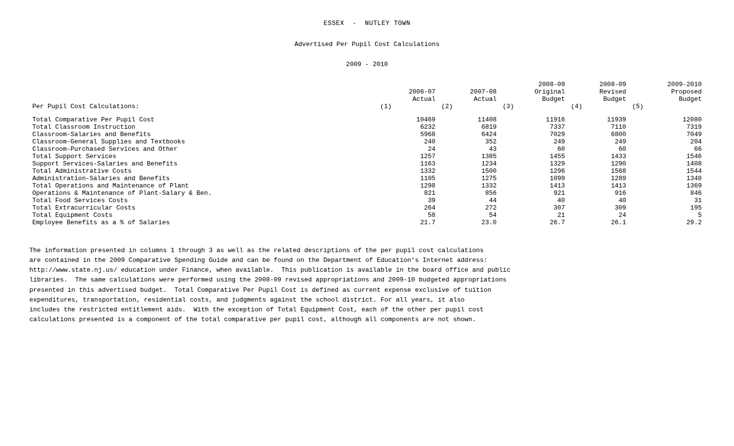ESSEX - NUTLEY TOWN
Advertised Per Pupil Cost Calculations
2009 - 2010
| | 2006-07 Actual | 2007-08 Actual | 2008-09 Original Budget | 2008-09 Revised Budget | 2009-2010 Proposed Budget |
| --- | --- | --- | --- | --- | --- |
| Per Pupil Cost Calculations: | (1) | (2) | (3) | (4) | (5) |
| Total Comparative Per Pupil Cost | 10469 | 11408 | 11916 | 11939 | 12080 |
| Total Classroom Instruction | 6232 | 6819 | 7337 | 7110 | 7319 |
| Classroom-Salaries and Benefits | 5968 | 6424 | 7029 | 6800 | 7049 |
| Classroom-General Supplies and Textbooks | 240 | 352 | 249 | 249 | 204 |
| Classroom-Purchased Services and Other | 24 | 43 | 60 | 60 | 66 |
| Total Support Services | 1257 | 1385 | 1455 | 1433 | 1546 |
| Support Services-Salaries and Benefits | 1163 | 1234 | 1329 | 1290 | 1408 |
| Total Administrative Costs | 1332 | 1500 | 1296 | 1568 | 1544 |
| Administration-Salaries and Benefits | 1105 | 1275 | 1099 | 1289 | 1348 |
| Total Operations and Maintenance of Plant | 1298 | 1332 | 1413 | 1413 | 1369 |
| Operations & Maintenance of Plant-Salary & Ben. | 821 | 856 | 921 | 916 | 846 |
| Total Food Services Costs | 39 | 44 | 40 | 40 | 31 |
| Total Extracurricular Costs | 264 | 272 | 307 | 309 | 195 |
| Total Equipment Costs | 58 | 54 | 21 | 24 | 5 |
| Employee Benefits as a % of Salaries | 21.7 | 23.0 | 26.7 | 26.1 | 29.2 |
The information presented in columns 1 through 3 as well as the related descriptions of the per pupil cost calculations
are contained in the 2009 Comparative Spending Guide and can be found on the Department of Education's Internet address:
http://www.state.nj.us/ education under Finance, when available. This publication is available in the board office and public
libraries. The same calculations were performed using the 2008-09 revised appropriations and 2009-10 budgeted appropriations
presented in this advertised budget. Total Comparative Per Pupil Cost is defined as current expense exclusive of tuition
expenditures, transportation, residential costs, and judgments against the school district. For all years, it also
includes the restricted entitlement aids. With the exception of Total Equipment Cost, each of the other per pupil cost
calculations presented is a component of the total comparative per pupil cost, although all components are not shown.